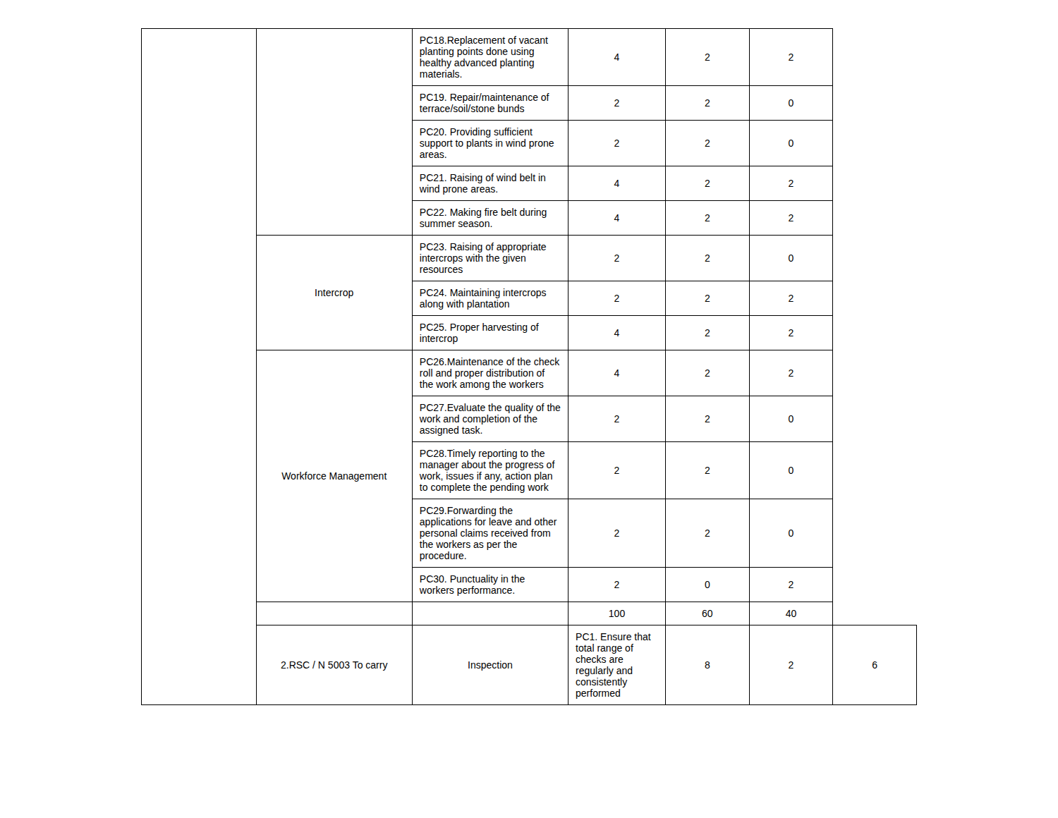| | | PC18.Replacement of vacant planting points done using healthy advanced planting materials. | 4 | 2 | 2 |
| PC19. Repair/maintenance of terrace/soil/stone bunds | 2 | 2 | 0 |
| PC20. Providing sufficient support to plants in wind prone areas. | 2 | 2 | 0 |
| PC21. Raising of wind belt in wind prone areas. | 4 | 2 | 2 |
| PC22. Making fire belt during summer season. | 4 | 2 | 2 |
| Intercrop | PC23. Raising of appropriate intercrops with the given resources | 2 | 2 | 0 |
| PC24. Maintaining intercrops along with plantation | 2 | 2 | 2 |
| PC25. Proper harvesting of intercrop | 4 | 2 | 2 |
| Workforce Management | PC26.Maintenance of the check roll and proper distribution of the work among the workers | 4 | 2 | 2 |
| PC27.Evaluate the quality of the work and completion of the assigned task. | 2 | 2 | 0 |
| PC28.Timely reporting to the manager about the progress of work, issues if any, action plan to complete the pending work | 2 | 2 | 0 |
| PC29.Forwarding the applications for leave and other personal claims received from the workers as per the procedure. | 2 | 2 | 0 |
| PC30. Punctuality in the workers performance. | 2 | 0 | 2 |
| | | 100 | 60 | 40 |
| 2.RSC / N 5003 To carry | Inspection | PC1. Ensure that total range of checks are regularly and consistently performed | 8 | 2 | 6 |